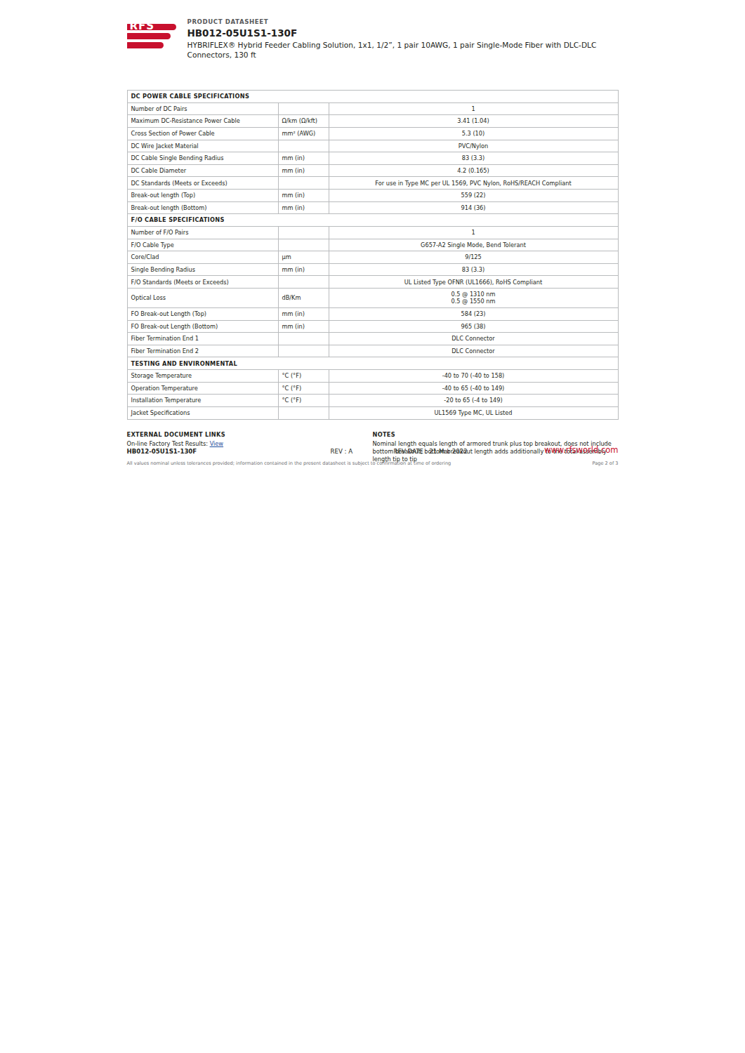RFS
PRODUCT DATASHEET
HB012-05U1S1-130F
HYBRIFLEX® Hybrid Feeder Cabling Solution, 1x1, 1/2”, 1 pair 10AWG, 1 pair Single-Mode Fiber with DLC-DLC Connectors, 130 ft
| DC POWER CABLE SPECIFICATIONS |
| Number of DC Pairs | | 1 |
| Maximum DC-Resistance Power Cable | Ω/km (Ω/kft) | 3.41 (1.04) |
| Cross Section of Power Cable | mm² (AWG) | 5.3 (10) |
| DC Wire Jacket Material | | PVC/Nylon |
| DC Cable Single Bending Radius | mm (in) | 83 (3.3) |
| DC Cable Diameter | mm (in) | 4.2 (0.165) |
| DC Standards (Meets or Exceeds) | | For use in Type MC per UL 1569, PVC Nylon, RoHS/REACH Compliant |
| Break-out length (Top) | mm (in) | 559 (22) |
| Break-out length (Bottom) | mm (in) | 914 (36) |
| F/O CABLE SPECIFICATIONS |
| Number of F/O Pairs | | 1 |
| F/O Cable Type | | G657-A2 Single Mode, Bend Tolerant |
| Core/Clad | µm | 9/125 |
| Single Bending Radius | mm (in) | 83 (3.3) |
| F/O Standards (Meets or Exceeds) | | UL Listed Type OFNR (UL1666), RoHS Compliant |
| Optical Loss | dB/Km | 0.5 @ 1310 nm 0.5 @ 1550 nm |
| FO Break-out Length (Top) | mm (in) | 584 (23) |
| FO Break-out Length (Bottom) | mm (in) | 965 (38) |
| Fiber Termination End 1 | | DLC Connector |
| Fiber Termination End 2 | | DLC Connector |
| TESTING AND ENVIRONMENTAL |
| Storage Temperature | °C (°F) | -40 to 70 (-40 to 158) |
| Operation Temperature | °C (°F) | -40 to 65 (-40 to 149) |
| Installation Temperature | °C (°F) | -20 to 65 (-4 to 149) |
| Jacket Specifications | | UL1569 Type MC, UL Listed |
EXTERNAL DOCUMENT LINKS
On-line Factory Test Results: View
NOTES
Nominal length equals length of armored trunk plus top breakout, does not include bottom breakout; bottom breakout length adds additionally to the total assembly length tip to tip
HB012-05U1S1-130F REV : A REV DATE : 21 Mar 2022 www.rfsworld.com
All values nominal unless tolerances provided; information contained in the present datasheet is subject to confirmation at time of ordering Page 2 of 3